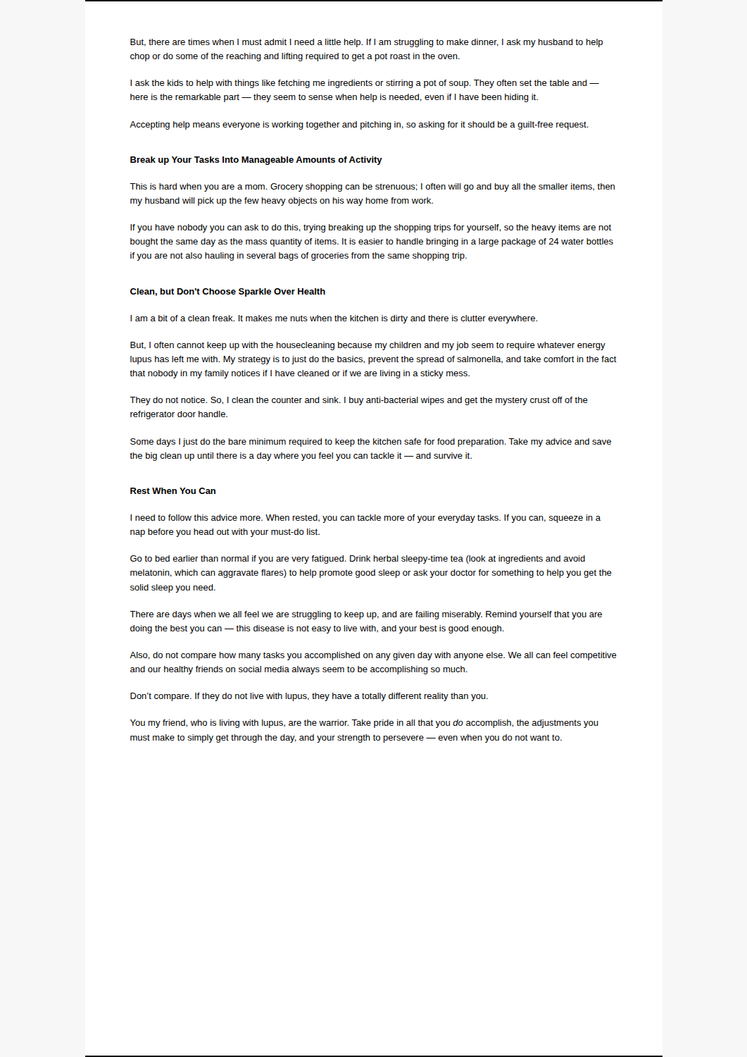But, there are times when I must admit I need a little help. If I am struggling to make dinner, I ask my husband to help chop or do some of the reaching and lifting required to get a pot roast in the oven.
I ask the kids to help with things like fetching me ingredients or stirring a pot of soup. They often set the table and — here is the remarkable part — they seem to sense when help is needed, even if I have been hiding it.
Accepting help means everyone is working together and pitching in, so asking for it should be a guilt-free request.
Break up Your Tasks Into Manageable Amounts of Activity
This is hard when you are a mom. Grocery shopping can be strenuous; I often will go and buy all the smaller items, then my husband will pick up the few heavy objects on his way home from work.
If you have nobody you can ask to do this, trying breaking up the shopping trips for yourself, so the heavy items are not bought the same day as the mass quantity of items. It is easier to handle bringing in a large package of 24 water bottles if you are not also hauling in several bags of groceries from the same shopping trip.
Clean, but Don't Choose Sparkle Over Health
I am a bit of a clean freak. It makes me nuts when the kitchen is dirty and there is clutter everywhere.
But, I often cannot keep up with the housecleaning because my children and my job seem to require whatever energy lupus has left me with. My strategy is to just do the basics, prevent the spread of salmonella, and take comfort in the fact that nobody in my family notices if I have cleaned or if we are living in a sticky mess.
They do not notice. So, I clean the counter and sink. I buy anti-bacterial wipes and get the mystery crust off of the refrigerator door handle.
Some days I just do the bare minimum required to keep the kitchen safe for food preparation. Take my advice and save the big clean up until there is a day where you feel you can tackle it — and survive it.
Rest When You Can
I need to follow this advice more. When rested, you can tackle more of your everyday tasks. If you can, squeeze in a nap before you head out with your must-do list.
Go to bed earlier than normal if you are very fatigued. Drink herbal sleepy-time tea (look at ingredients and avoid melatonin, which can aggravate flares) to help promote good sleep or ask your doctor for something to help you get the solid sleep you need.
There are days when we all feel we are struggling to keep up, and are failing miserably. Remind yourself that you are doing the best you can — this disease is not easy to live with, and your best is good enough.
Also, do not compare how many tasks you accomplished on any given day with anyone else. We all can feel competitive and our healthy friends on social media always seem to be accomplishing so much.
Don’t compare. If they do not live with lupus, they have a totally different reality than you.
You my friend, who is living with lupus, are the warrior. Take pride in all that you do accomplish, the adjustments you must make to simply get through the day, and your strength to persevere — even when you do not want to.